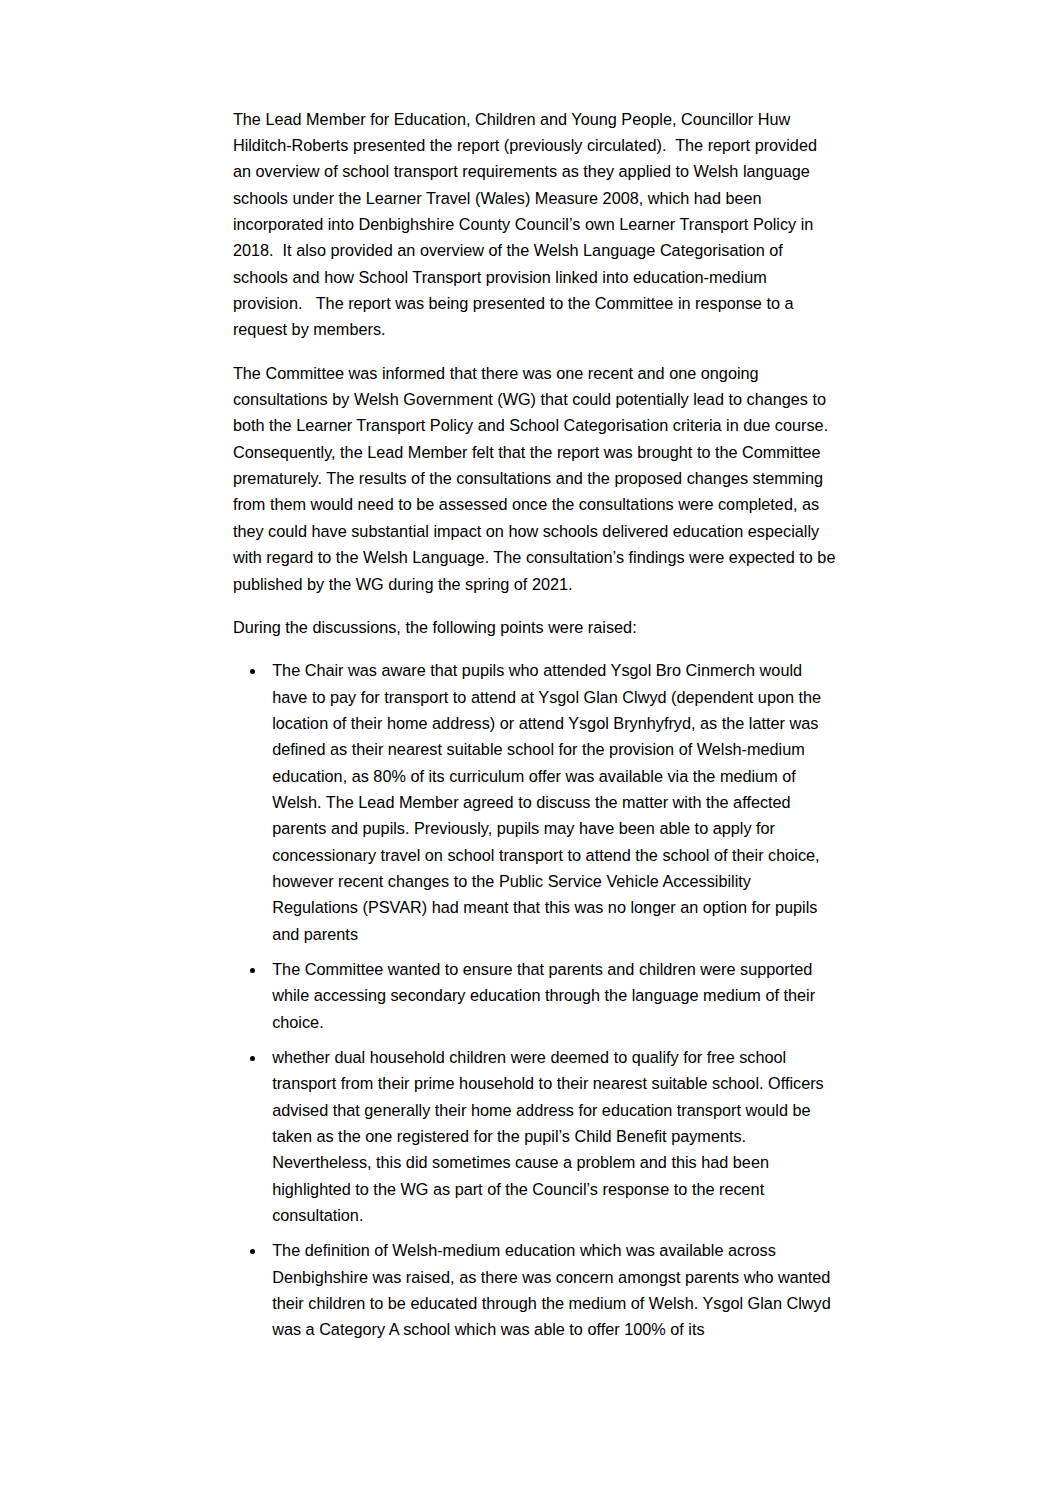The Lead Member for Education, Children and Young People, Councillor Huw Hilditch-Roberts presented the report (previously circulated). The report provided an overview of school transport requirements as they applied to Welsh language schools under the Learner Travel (Wales) Measure 2008, which had been incorporated into Denbighshire County Council’s own Learner Transport Policy in 2018. It also provided an overview of the Welsh Language Categorisation of schools and how School Transport provision linked into education-medium provision. The report was being presented to the Committee in response to a request by members.
The Committee was informed that there was one recent and one ongoing consultations by Welsh Government (WG) that could potentially lead to changes to both the Learner Transport Policy and School Categorisation criteria in due course. Consequently, the Lead Member felt that the report was brought to the Committee prematurely. The results of the consultations and the proposed changes stemming from them would need to be assessed once the consultations were completed, as they could have substantial impact on how schools delivered education especially with regard to the Welsh Language. The consultation’s findings were expected to be published by the WG during the spring of 2021.
During the discussions, the following points were raised:
The Chair was aware that pupils who attended Ysgol Bro Cinmerch would have to pay for transport to attend at Ysgol Glan Clwyd (dependent upon the location of their home address) or attend Ysgol Brynhyfryd, as the latter was defined as their nearest suitable school for the provision of Welsh-medium education, as 80% of its curriculum offer was available via the medium of Welsh. The Lead Member agreed to discuss the matter with the affected parents and pupils. Previously, pupils may have been able to apply for concessionary travel on school transport to attend the school of their choice, however recent changes to the Public Service Vehicle Accessibility Regulations (PSVAR) had meant that this was no longer an option for pupils and parents
The Committee wanted to ensure that parents and children were supported while accessing secondary education through the language medium of their choice.
whether dual household children were deemed to qualify for free school transport from their prime household to their nearest suitable school. Officers advised that generally their home address for education transport would be taken as the one registered for the pupil’s Child Benefit payments. Nevertheless, this did sometimes cause a problem and this had been highlighted to the WG as part of the Council’s response to the recent consultation.
The definition of Welsh-medium education which was available across Denbighshire was raised, as there was concern amongst parents who wanted their children to be educated through the medium of Welsh. Ysgol Glan Clwyd was a Category A school which was able to offer 100% of its